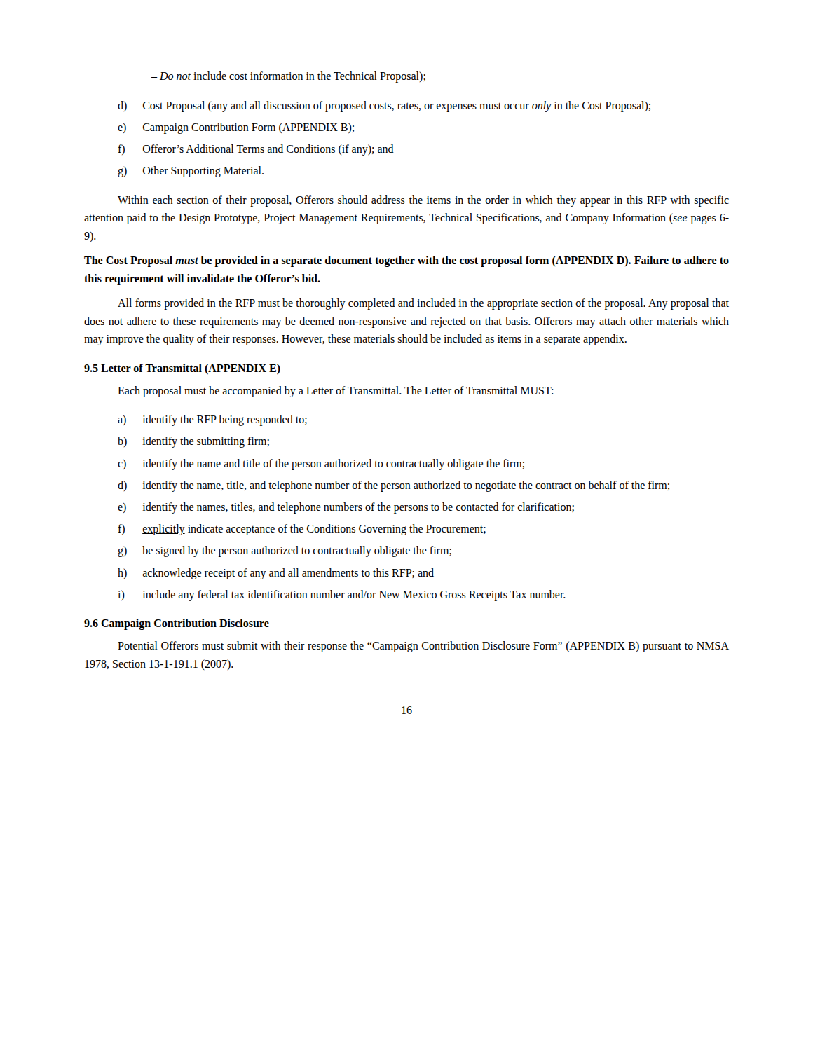– Do not include cost information in the Technical Proposal);
d) Cost Proposal (any and all discussion of proposed costs, rates, or expenses must occur only in the Cost Proposal);
e) Campaign Contribution Form (APPENDIX B);
f) Offeror’s Additional Terms and Conditions (if any); and
g) Other Supporting Material.
Within each section of their proposal, Offerors should address the items in the order in which they appear in this RFP with specific attention paid to the Design Prototype, Project Management Requirements, Technical Specifications, and Company Information (see pages 6-9).
The Cost Proposal must be provided in a separate document together with the cost proposal form (APPENDIX D). Failure to adhere to this requirement will invalidate the Offeror’s bid.
All forms provided in the RFP must be thoroughly completed and included in the appropriate section of the proposal. Any proposal that does not adhere to these requirements may be deemed non-responsive and rejected on that basis. Offerors may attach other materials which may improve the quality of their responses. However, these materials should be included as items in a separate appendix.
9.5 Letter of Transmittal (APPENDIX E)
Each proposal must be accompanied by a Letter of Transmittal. The Letter of Transmittal MUST:
a) identify the RFP being responded to;
b) identify the submitting firm;
c) identify the name and title of the person authorized to contractually obligate the firm;
d) identify the name, title, and telephone number of the person authorized to negotiate the contract on behalf of the firm;
e) identify the names, titles, and telephone numbers of the persons to be contacted for clarification;
f) explicitly indicate acceptance of the Conditions Governing the Procurement;
g) be signed by the person authorized to contractually obligate the firm;
h) acknowledge receipt of any and all amendments to this RFP; and
i) include any federal tax identification number and/or New Mexico Gross Receipts Tax number.
9.6 Campaign Contribution Disclosure
Potential Offerors must submit with their response the “Campaign Contribution Disclosure Form” (APPENDIX B) pursuant to NMSA 1978, Section 13-1-191.1 (2007).
16